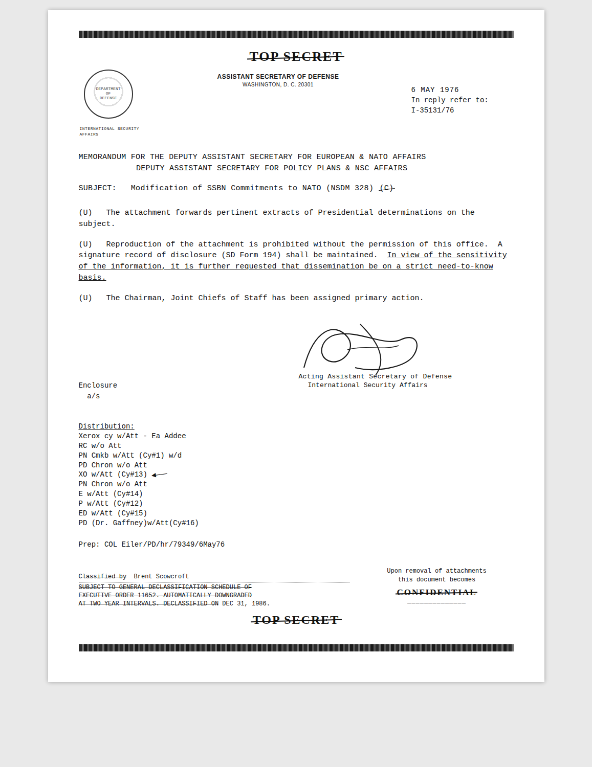TOP SECRET
DEPARTMENT
OF
DEFENSE
INTERNATIONAL SECURITY AFFAIRS
ASSISTANT SECRETARY OF DEFENSE
WASHINGTON, D. C. 20301
6 MAY 1976
In reply refer to:
I‑35131/76
MEMORANDUM FOR THE DEPUTY ASSISTANT SECRETARY FOR EUROPEAN & NATO AFFAIRS
DEPUTY ASSISTANT SECRETARY FOR POLICY PLANS & NSC AFFAIRS
SUBJECT: Modification of SSBN Commitments to NATO (NSDM 328) (C)
(U) The attachment forwards pertinent extracts of Presidential determinations on the subject.
(U) Reproduction of the attachment is prohibited without the permission of this office. A signature record of disclosure (SD Form 194) shall be maintained. In view of the sensitivity of the information, it is further requested that dissemination be on a strict need‑to‑know basis.
(U) The Chairman, Joint Chiefs of Staff has been assigned primary action.
Acting Assistant Secretary of Defense
International Security Affairs
Enclosure
a/s
Distribution:
Xerox cy w/Att - Ea Addee
RC w/o Att
PN Cmkb w/Att (Cy#1) w/d
PD Chron w/o Att
XO w/Att (Cy#13)◀———
PN Chron w/o Att
E w/Att (Cy#14)
P w/Att (Cy#12)
ED w/Att (Cy#15)
PD (Dr. Gaffney)w/Att(Cy#16)
Prep: COL Eiler/PD/hr/79349/6May76
Classified by Brent Scowcroft
SUBJECT TO GENERAL DECLASSIFICATION SCHEDULE OF
EXECUTIVE ORDER 11652. AUTOMATICALLY DOWNGRADED
AT TWO YEAR INTERVALS. DECLASSIFIED ON DEC 31, 1986.
Upon removal of attachments
this document becomes
CONFIDENTIAL
——————————————
TOP SECRET